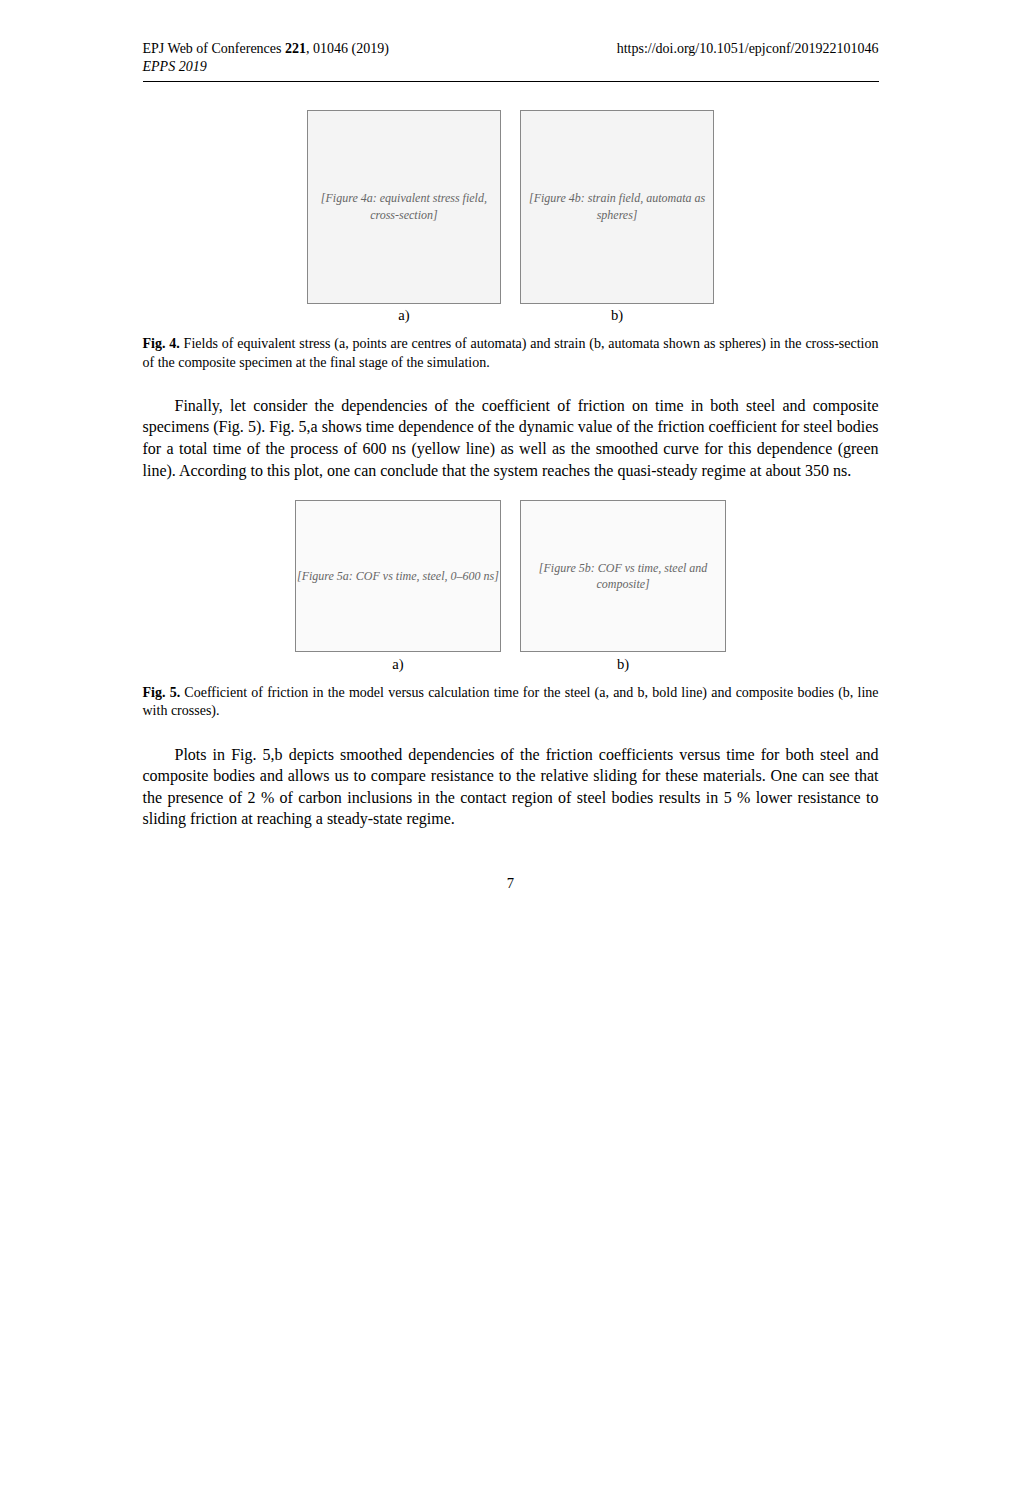EPJ Web of Conferences 221, 01046 (2019)
EPPS 2019
https://doi.org/10.1051/epjconf/201922101046
[Figure 4a: equivalent stress field, cross-section]
a)
[Figure 4b: strain field, automata as spheres]
b)
Fig. 4. Fields of equivalent stress (a, points are centres of automata) and strain (b, automata shown as spheres) in the cross-section of the composite specimen at the final stage of the simulation.
Finally, let consider the dependencies of the coefficient of friction on time in both steel and composite specimens (Fig. 5). Fig. 5,a shows time dependence of the dynamic value of the friction coefficient for steel bodies for a total time of the process of 600 ns (yellow line) as well as the smoothed curve for this dependence (green line). According to this plot, one can conclude that the system reaches the quasi-steady regime at about 350 ns.
[Figure 5a: COF vs time, steel, 0–600 ns]
a)
[Figure 5b: COF vs time, steel and composite]
b)
Fig. 5. Coefficient of friction in the model versus calculation time for the steel (a, and b, bold line) and composite bodies (b, line with crosses).
Plots in Fig. 5,b depicts smoothed dependencies of the friction coefficients versus time for both steel and composite bodies and allows us to compare resistance to the relative sliding for these materials. One can see that the presence of 2 % of carbon inclusions in the contact region of steel bodies results in 5 % lower resistance to sliding friction at reaching a steady-state regime.
7